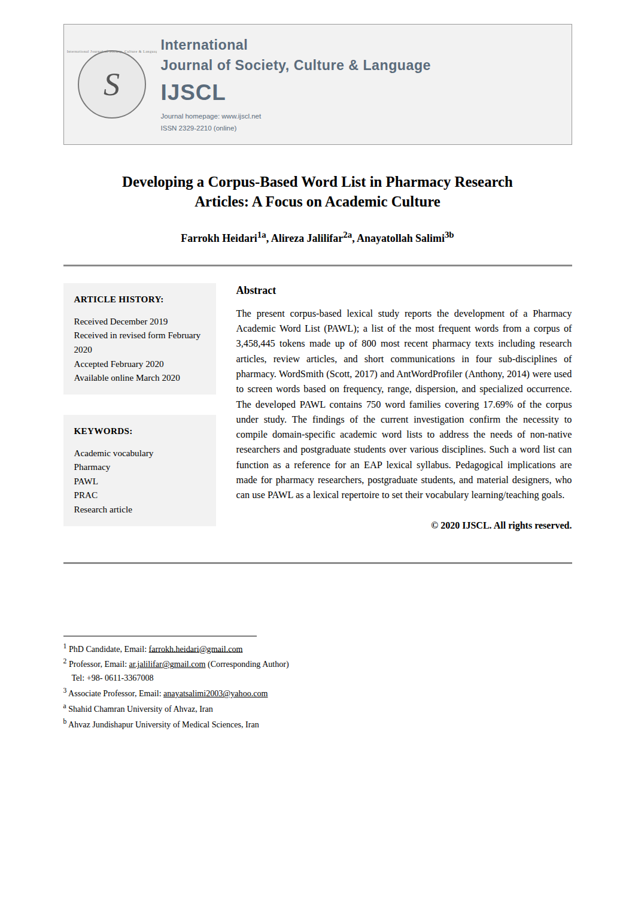S
International
Journal of Society, Culture & Language
IJSCL
Journal homepage: www.ijscl.net
ISSN 2329-2210 (online)
Developing a Corpus-Based Word List in Pharmacy Research
Articles: A Focus on Academic Culture
Farrokh Heidari1a, Alireza Jalilifar2a, Anayatollah Salimi3b
ARTICLE HISTORY:
Received December 2019
Received in revised form February 2020
Accepted February 2020
Available online March 2020
KEYWORDS:
Academic vocabulary
Pharmacy
PAWL
PRAC
Research article
Abstract
The present corpus-based lexical study reports the development of a Pharmacy Academic Word List (PAWL); a list of the most frequent words from a corpus of 3,458,445 tokens made up of 800 most recent pharmacy texts including research articles, review articles, and short communications in four sub-disciplines of pharmacy. WordSmith (Scott, 2017) and AntWordProfiler (Anthony, 2014) were used to screen words based on frequency, range, dispersion, and specialized occurrence. The developed PAWL contains 750 word families covering 17.69% of the corpus under study. The findings of the current investigation confirm the necessity to compile domain-specific academic word lists to address the needs of non-native researchers and postgraduate students over various disciplines. Such a word list can function as a reference for an EAP lexical syllabus. Pedagogical implications are made for pharmacy researchers, postgraduate students, and material designers, who can use PAWL as a lexical repertoire to set their vocabulary learning/teaching goals.
© 2020 IJSCL. All rights reserved.
1 PhD Candidate, Email: farrokh.heidari@gmail.com
2 Professor, Email: ar.jalilifar@gmail.com (Corresponding Author)
Tel: +98- 0611-3367008
3 Associate Professor, Email: anayatsalimi2003@yahoo.com
a Shahid Chamran University of Ahvaz, Iran
b Ahvaz Jundishapur University of Medical Sciences, Iran